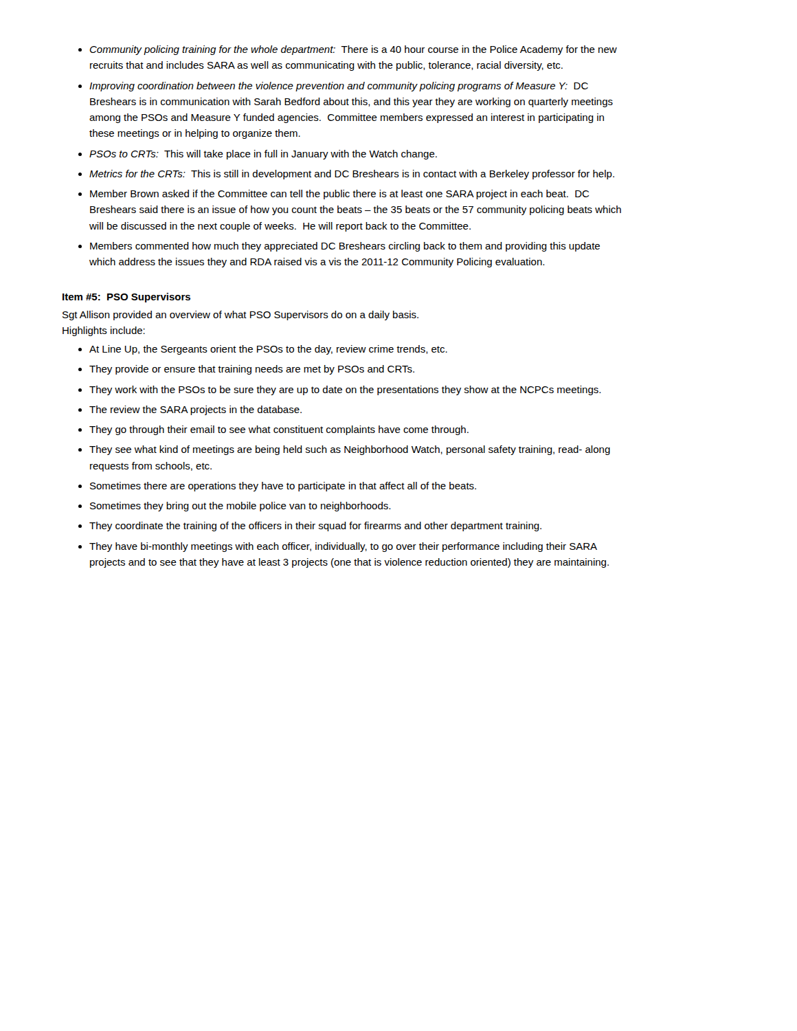Community policing training for the whole department: There is a 40 hour course in the Police Academy for the new recruits that and includes SARA as well as communicating with the public, tolerance, racial diversity, etc.
Improving coordination between the violence prevention and community policing programs of Measure Y: DC Breshears is in communication with Sarah Bedford about this, and this year they are working on quarterly meetings among the PSOs and Measure Y funded agencies. Committee members expressed an interest in participating in these meetings or in helping to organize them.
PSOs to CRTs: This will take place in full in January with the Watch change.
Metrics for the CRTs: This is still in development and DC Breshears is in contact with a Berkeley professor for help.
Member Brown asked if the Committee can tell the public there is at least one SARA project in each beat. DC Breshears said there is an issue of how you count the beats – the 35 beats or the 57 community policing beats which will be discussed in the next couple of weeks. He will report back to the Committee.
Members commented how much they appreciated DC Breshears circling back to them and providing this update which address the issues they and RDA raised vis a vis the 2011-12 Community Policing evaluation.
Item #5: PSO Supervisors
Sgt Allison provided an overview of what PSO Supervisors do on a daily basis.
Highlights include:
At Line Up, the Sergeants orient the PSOs to the day, review crime trends, etc.
They provide or ensure that training needs are met by PSOs and CRTs.
They work with the PSOs to be sure they are up to date on the presentations they show at the NCPCs meetings.
The review the SARA projects in the database.
They go through their email to see what constituent complaints have come through.
They see what kind of meetings are being held such as Neighborhood Watch, personal safety training, read- along requests from schools, etc.
Sometimes there are operations they have to participate in that affect all of the beats.
Sometimes they bring out the mobile police van to neighborhoods.
They coordinate the training of the officers in their squad for firearms and other department training.
They have bi-monthly meetings with each officer, individually, to go over their performance including their SARA projects and to see that they have at least 3 projects (one that is violence reduction oriented) they are maintaining.